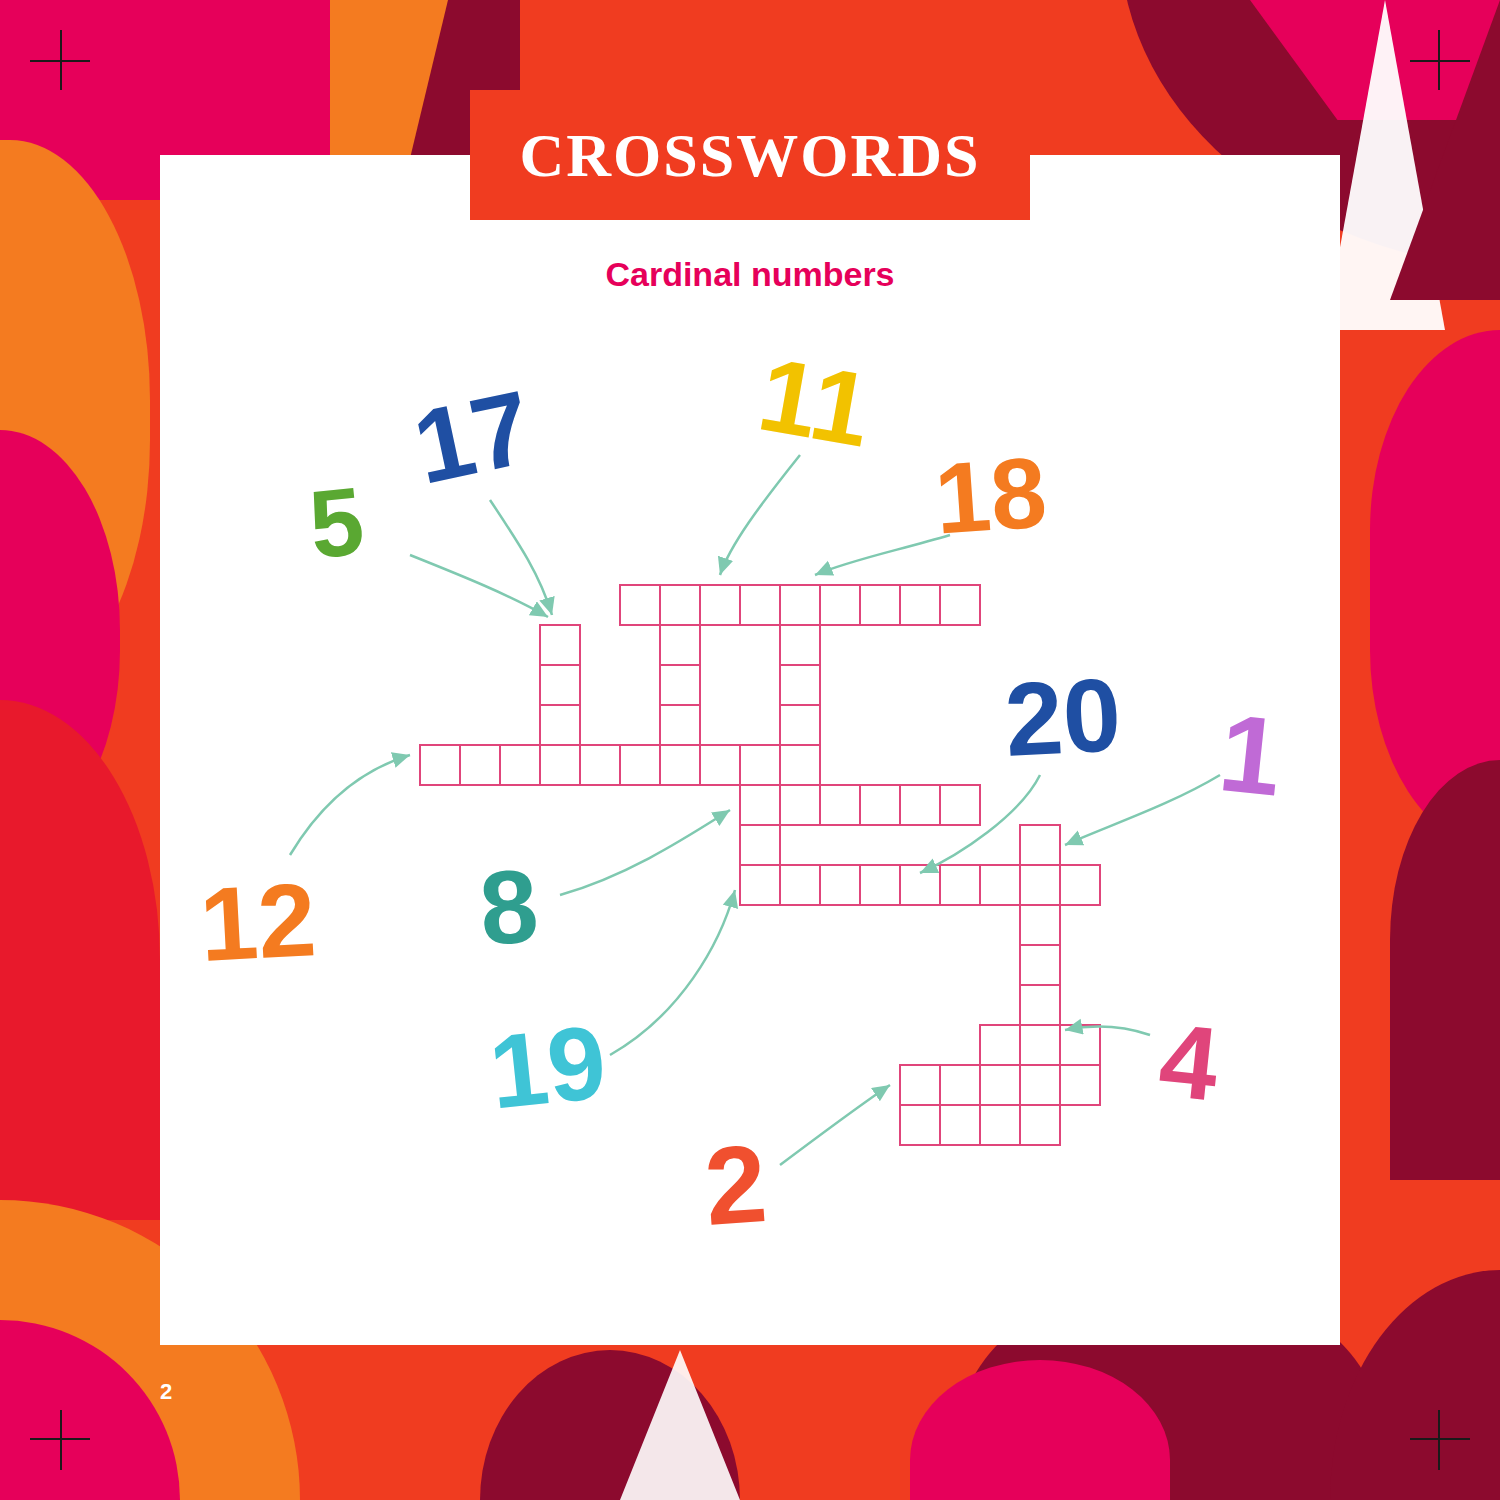2
CROSSWORDS
Cardinal numbers
5 17 11 18 20 1 12 8 19 2 4